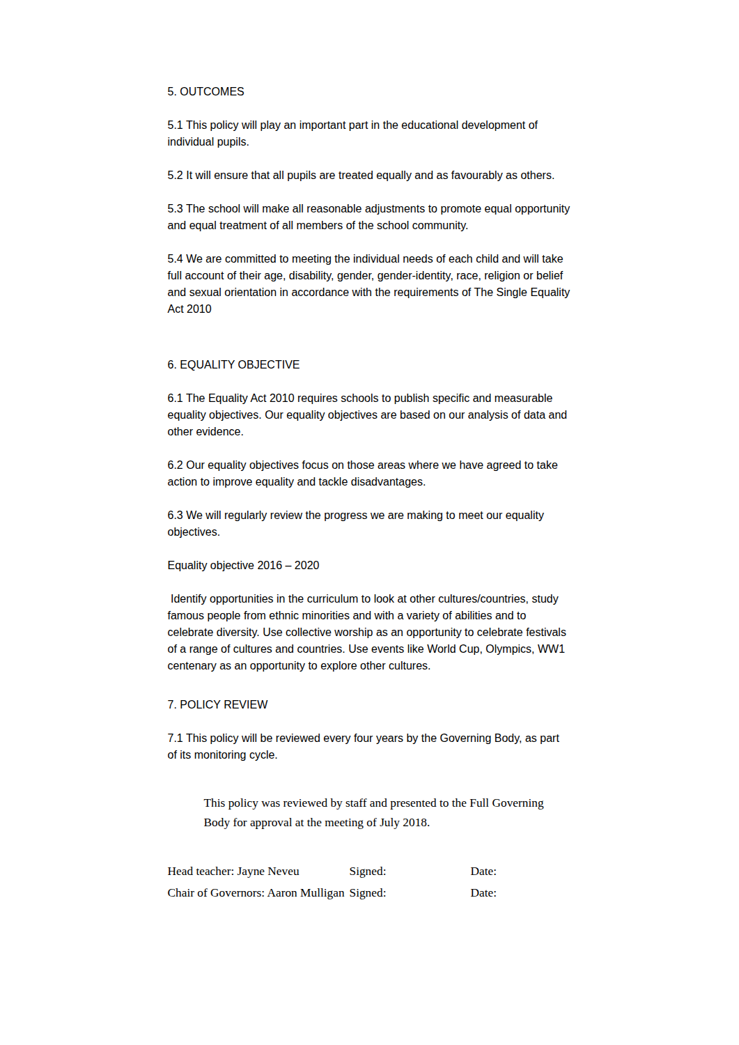5. OUTCOMES
5.1 This policy will play an important part in the educational development of individual pupils.
5.2 It will ensure that all pupils are treated equally and as favourably as others.
5.3 The school will make all reasonable adjustments to promote equal opportunity and equal treatment of all members of the school community.
5.4 We are committed to meeting the individual needs of each child and will take full account of their age, disability, gender, gender-identity, race, religion or belief and sexual orientation in accordance with the requirements of The Single Equality Act 2010
6. EQUALITY OBJECTIVE
6.1 The Equality Act 2010 requires schools to publish specific and measurable equality objectives. Our equality objectives are based on our analysis of data and other evidence.
6.2 Our equality objectives focus on those areas where we have agreed to take action to improve equality and tackle disadvantages.
6.3 We will regularly review the progress we are making to meet our equality objectives.
Equality objective 2016 – 2020
Identify opportunities in the curriculum to look at other cultures/countries, study famous people from ethnic minorities and with a variety of abilities and to celebrate diversity. Use collective worship as an opportunity to celebrate festivals of a range of cultures and countries. Use events like World Cup, Olympics, WW1 centenary as an opportunity to explore other cultures.
7. POLICY REVIEW
7.1 This policy will be reviewed every four years by the Governing Body, as part of its monitoring cycle.
This policy was reviewed by staff and presented to the Full Governing Body for approval at the meeting of July 2018.
| Head teacher: Jayne Neveu | Signed: | Date: |
| Chair of Governors: Aaron Mulligan | Signed: | Date: |